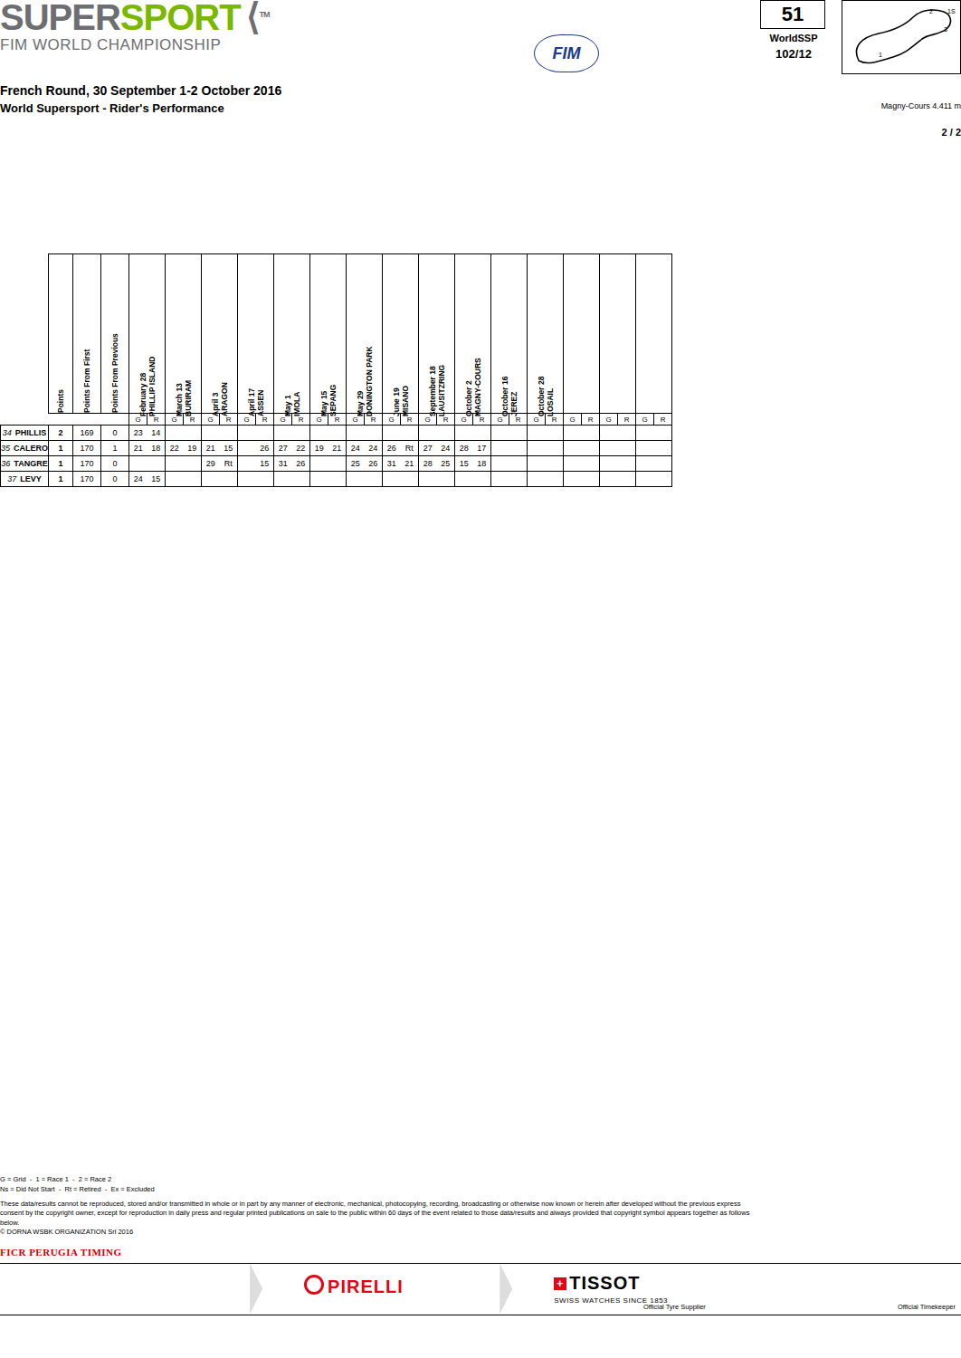SUPERSPORT⟨TM
FIM WORLD CHAMPIONSHIP
FIM
51
WorldSSP
102/12
2 1S 3 1
French Round, 30 September 1-2 October 2016
World Supersport - Rider's Performance
Magny-Cours 4.411 m
2 / 2
| | Points | Points From First | Points From Previous | February 28 PHILLIP ISLAND | March 13 BURIRAM | April 3 ARAGON | April 17 ASSEN | May 1 IMOLA | May 15 SEPANG | May 29 DONINGTON PARK | June 19 MISANO | September 18 LAUSITZRING | October 2 MAGNY-COURS | October 16 JEREZ | October 28 LOSAIL | | | |
| --- | --- | --- | --- | --- | --- | --- | --- | --- | --- | --- | --- | --- | --- | --- | --- | --- | --- | --- |
| | | | | G | R | G | R | G | R | G | R | G | R | G | R | G | R | G | R | G | R | G | R | G | R | G | R | G | R | G | R | G | R |
| 34 PHILLIS | 2 | 169 | 0 | 23 | 14 | | | | | | | | | | | | | | | | | | | | | | | | | | | | |
| 35 CALERO | 1 | 170 | 1 | 21 | 18 | 22 | 19 | 21 | 15 | | 26 | 27 | 22 | 19 | 21 | 24 | 24 | 26 | Rt | 27 | 24 | 28 | 17 | | | | | | | | | | |
| 36 TANGRE | 1 | 170 | 0 | | | | | 29 | Rt | | 15 | 31 | 26 | | | 25 | 26 | 31 | 21 | 28 | 25 | 15 | 18 | | | | | | | | | | |
| 37 LEVY | 1 | 170 | 0 | 24 | 15 | | | | | | | | | | | | | | | | | | | | | | | | | | | | |
G = Grid - 1 = Race 1 - 2 = Race 2
Ns = Did Not Start - Rt = Retired - Ex = Excluded
These data/results cannot be reproduced, stored and/or transmitted in whole or in part by any manner of electronic, mechanical, photocopying, recording, broadcasting or otherwise now known or herein after developed without the previous express consent by the copyright owner, except for reproduction in daily press and regular printed publications on sale to the public within 60 days of the event related to those data/results and always provided that copyright symbol appears together as follows below.
© DORNA WSBK ORGANIZATION Srl 2016
FICR PERUGIA TIMING
PIRELLI
Official Tyre Supplier
+TISSOT
SWISS WATCHES SINCE 1853
Official Timekeeper